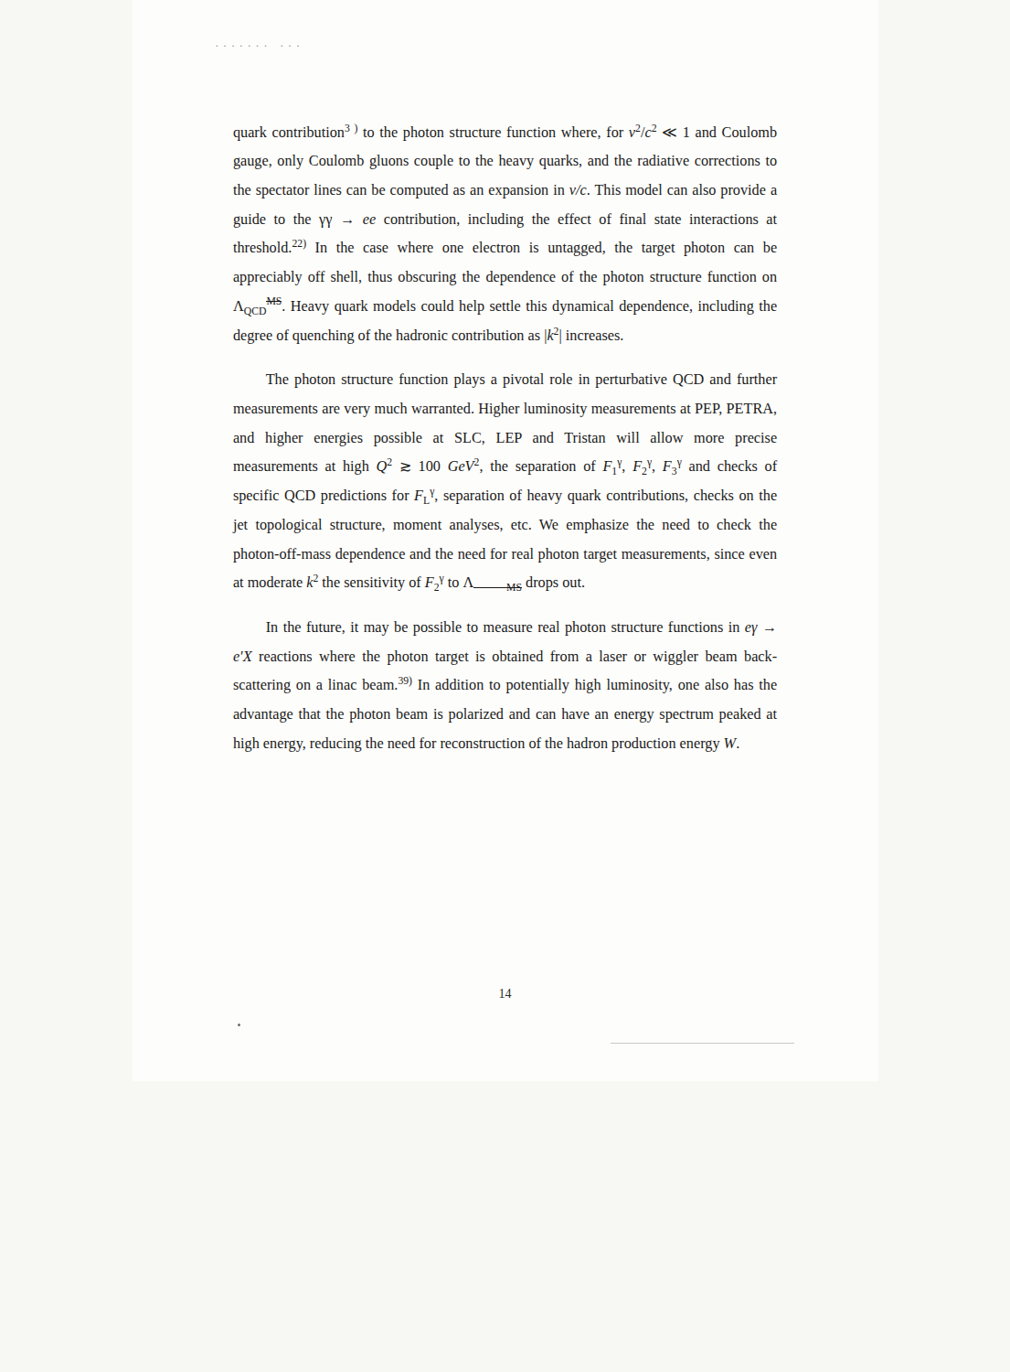. . . . . . . . . .
quark contribution3  ) to the photon structure function where, for v2/c2 ≪ 1 and Coulomb gauge, only Coulomb gluons couple to the heavy quarks, and the radiative corrections to the spectator lines can be computed as an expansion in v/c. This model can also provide a guide to the γγ → ee contribution, including the effect of final state interactions at threshold.22) In the case where one electron is untagged, the target photon can be appreciably off shell, thus obscuring the dependence of the photon structure function on ΛQCDMS. Heavy quark models could help settle this dynamical dependence, including the degree of quenching of the hadronic contribution as |k2| increases.
The photon structure function plays a pivotal role in perturbative QCD and further measurements are very much warranted. Higher luminosity measurements at PEP, PETRA, and higher energies possible at SLC, LEP and Tristan will allow more precise measurements at high Q2 ≳ 100 GeV2, the separation of F1γ, F2γ, F3γ and checks of specific QCD predictions for FLγ, separation of heavy quark contributions, checks on the jet topological structure, moment analyses, etc. We emphasize the need to check the photon-off-mass dependence and the need for real photon target measurements, since even at moderate k2 the sensitivity of F2γ to ΛMS drops out.
In the future, it may be possible to measure real photon structure functions in eγ → e′X reactions where the photon target is obtained from a laser or wiggler beam back-scattering on a linac beam.39) In addition to potentially high luminosity, one also has the advantage that the photon beam is polarized and can have an energy spectrum peaked at high energy, reducing the need for reconstruction of the hadron production energy W.
14